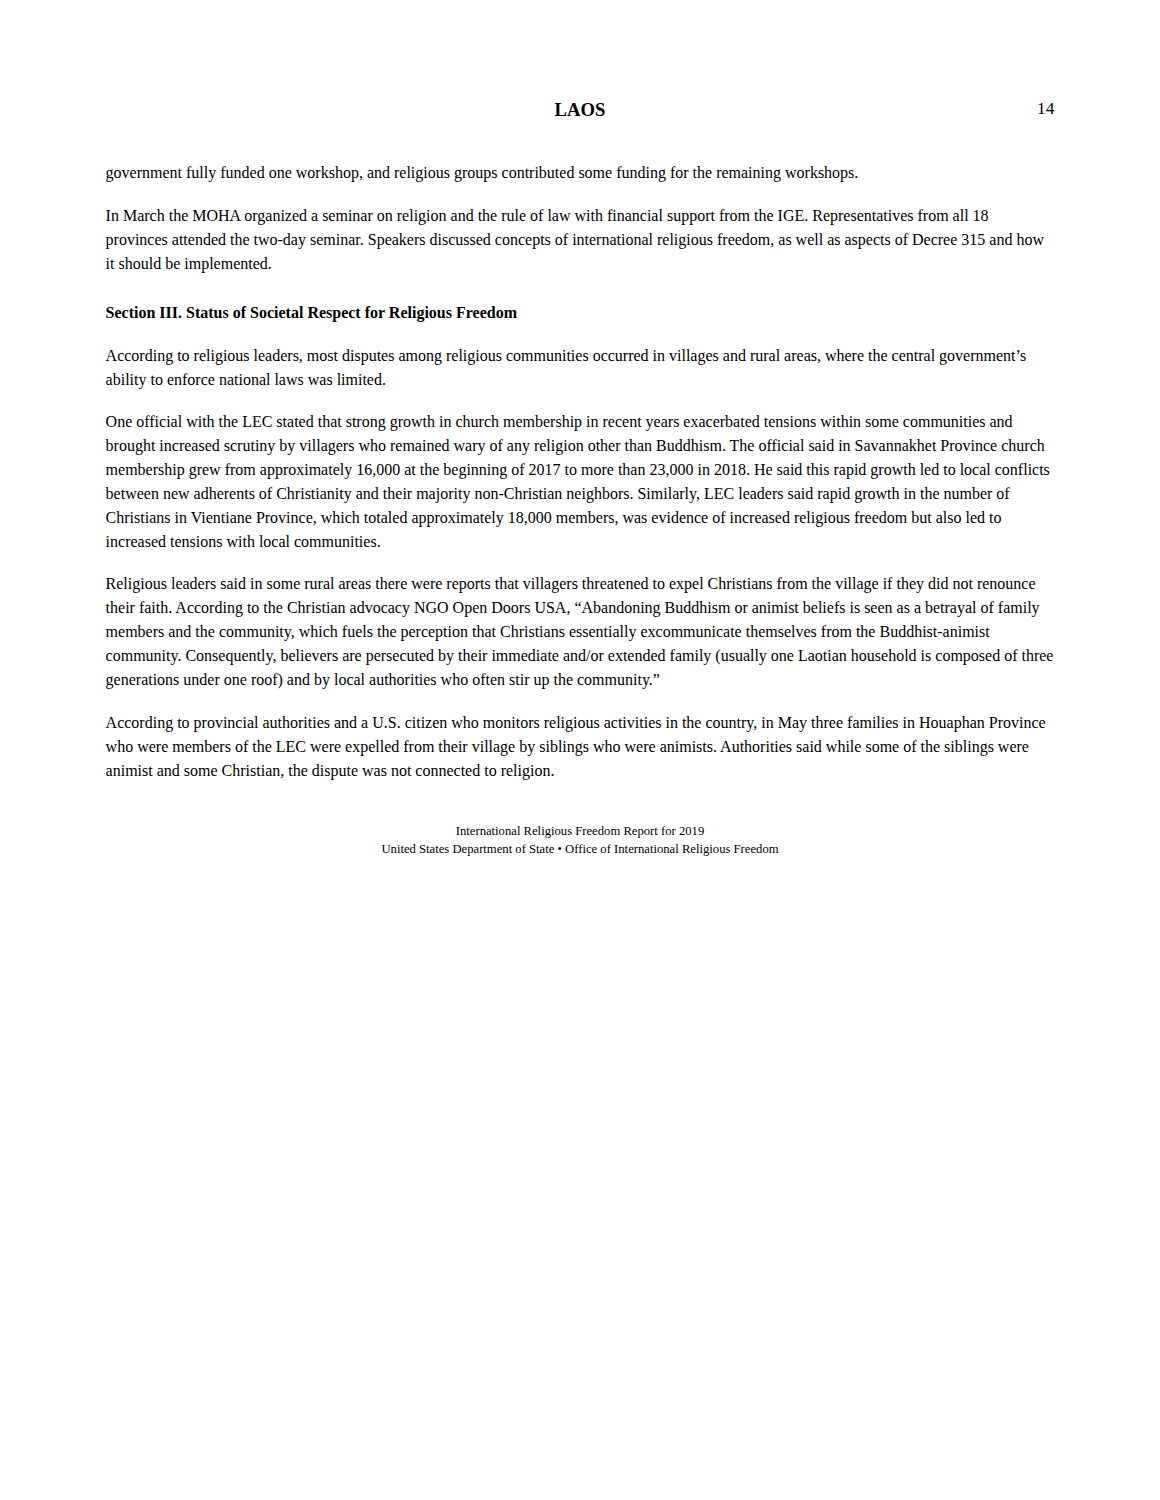LAOS 14
government fully funded one workshop, and religious groups contributed some funding for the remaining workshops.
In March the MOHA organized a seminar on religion and the rule of law with financial support from the IGE. Representatives from all 18 provinces attended the two-day seminar. Speakers discussed concepts of international religious freedom, as well as aspects of Decree 315 and how it should be implemented.
Section III. Status of Societal Respect for Religious Freedom
According to religious leaders, most disputes among religious communities occurred in villages and rural areas, where the central government’s ability to enforce national laws was limited.
One official with the LEC stated that strong growth in church membership in recent years exacerbated tensions within some communities and brought increased scrutiny by villagers who remained wary of any religion other than Buddhism. The official said in Savannakhet Province church membership grew from approximately 16,000 at the beginning of 2017 to more than 23,000 in 2018. He said this rapid growth led to local conflicts between new adherents of Christianity and their majority non-Christian neighbors. Similarly, LEC leaders said rapid growth in the number of Christians in Vientiane Province, which totaled approximately 18,000 members, was evidence of increased religious freedom but also led to increased tensions with local communities.
Religious leaders said in some rural areas there were reports that villagers threatened to expel Christians from the village if they did not renounce their faith. According to the Christian advocacy NGO Open Doors USA, “Abandoning Buddhism or animist beliefs is seen as a betrayal of family members and the community, which fuels the perception that Christians essentially excommunicate themselves from the Buddhist-animist community. Consequently, believers are persecuted by their immediate and/or extended family (usually one Laotian household is composed of three generations under one roof) and by local authorities who often stir up the community.”
According to provincial authorities and a U.S. citizen who monitors religious activities in the country, in May three families in Houaphan Province who were members of the LEC were expelled from their village by siblings who were animists. Authorities said while some of the siblings were animist and some Christian, the dispute was not connected to religion.
International Religious Freedom Report for 2019
United States Department of State • Office of International Religious Freedom